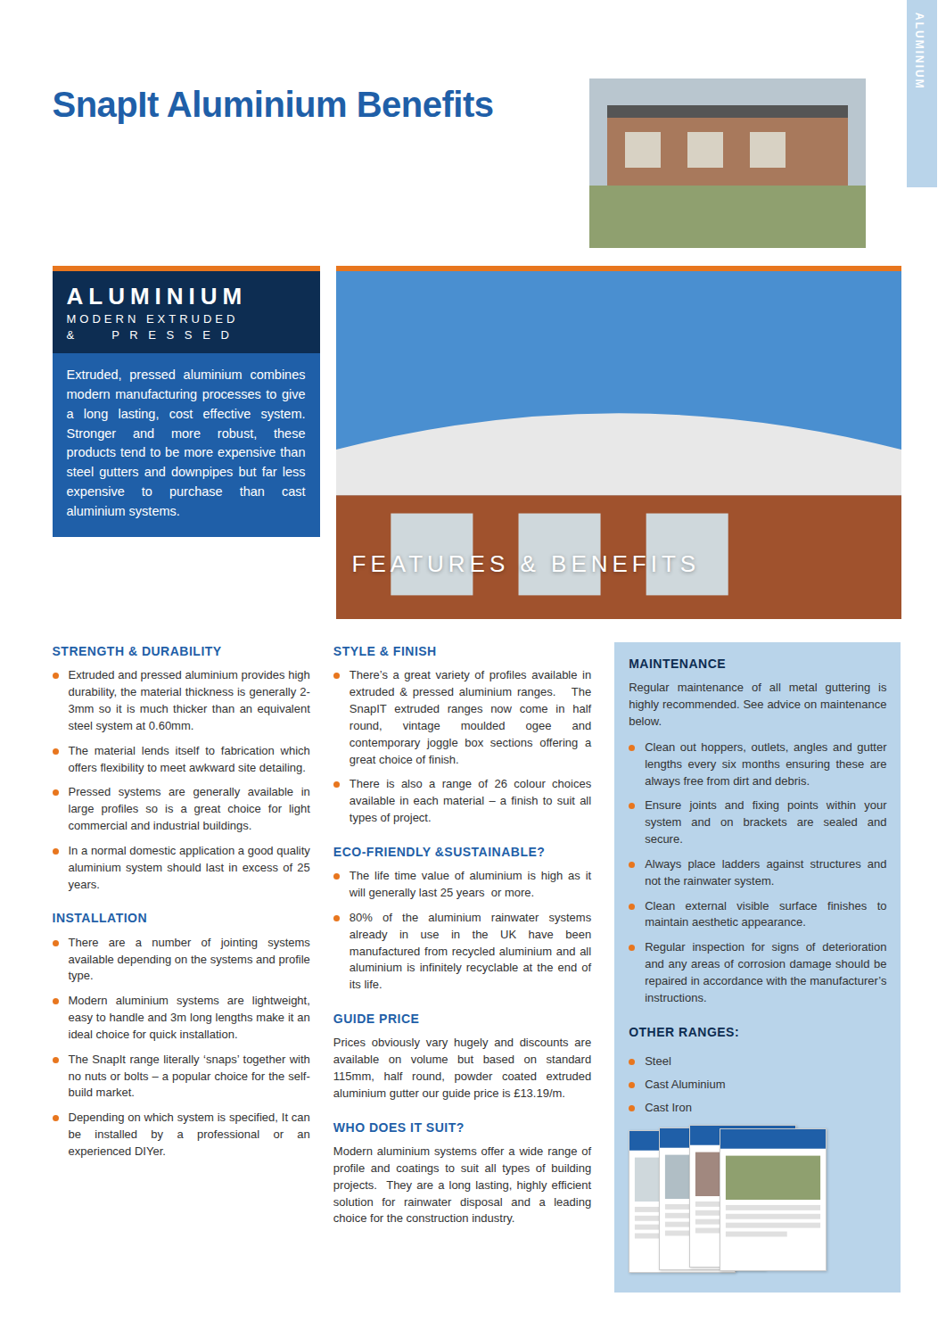ALUMINIUM
SnapIt Aluminium Benefits
ALUMINIUM
MODERN EXTRUDED
& P R E S S E D
Extruded, pressed aluminium combines modern manu­facturing processes to give a long lasting, cost effective system. Stronger and more robust, these products tend to be more expensive than steel gutters and downpipes but far less expensive to purchase than cast aluminium systems.
FEATURES & BENEFITS
Strength & Durability
Extruded and pressed aluminium provides high durability, the material thickness is generally 2-3mm so it is much thicker than an equivalent steel system at 0.60mm.
The material lends itself to fabrication which offers flexibility to meet awkward site detailing.
Pressed systems are generally available in large profiles so is a great choice for light commercial and industrial buildings.
In a normal domestic application a good quality aluminium system should last in excess of 25 years.
Installation
There are a number of jointing systems available depending on the systems and profile type.
Modern aluminium systems are lightweight, easy to handle and 3m long lengths make it an ideal choice for quick installation.
The SnapIt range literally ‘snaps’ together with no nuts or bolts – a popular choice for the self-build market.
Depending on which system is specified, It can be installed by a professional or an experienced DIYer.
Style & Finish
There’s a great variety of profiles available in extruded & pressed aluminium ranges. The SnapIT extruded ranges now come in half round, vintage moulded ogee and contemporary joggle box sections offering a great choice of finish.
There is also a range of 26 colour choices available in each material – a finish to suit all types of project.
Eco-Friendly &Sustainable?
The life time value of aluminium is high as it will generally last 25 years or more.
80% of the aluminium rainwater systems already in use in the UK have been manufactured from recycled aluminium and all aluminium is infinitely recyclable at the end of its life.
Guide Price
Prices obviously vary hugely and discounts are available on volume but based on standard 115mm, half round, powder coated extruded aluminium gutter our guide price is £13.19/m.
Who Does It Suit?
Modern aluminium systems offer a wide range of profile and coatings to suit all types of building projects. They are a long lasting, highly efficient solution for rainwater disposal and a leading choice for the construction industry.
Maintenance
Regular maintenance of all metal guttering is highly recommended. See advice on maintenance below.
Clean out hoppers, outlets, angles and gutter lengths every six months ensuring these are always free from dirt and debris.
Ensure joints and fixing points within your system and on brackets are sealed and secure.
Always place ladders against structures and not the rainwater system.
Clean external visible surface finishes to maintain aesthetic appearance.
Regular inspection for signs of deterioration and any areas of corrosion damage should be repaired in accordance with the manufacturer’s instructions.
Other Ranges:
Steel
Cast Aluminium
Cast Iron